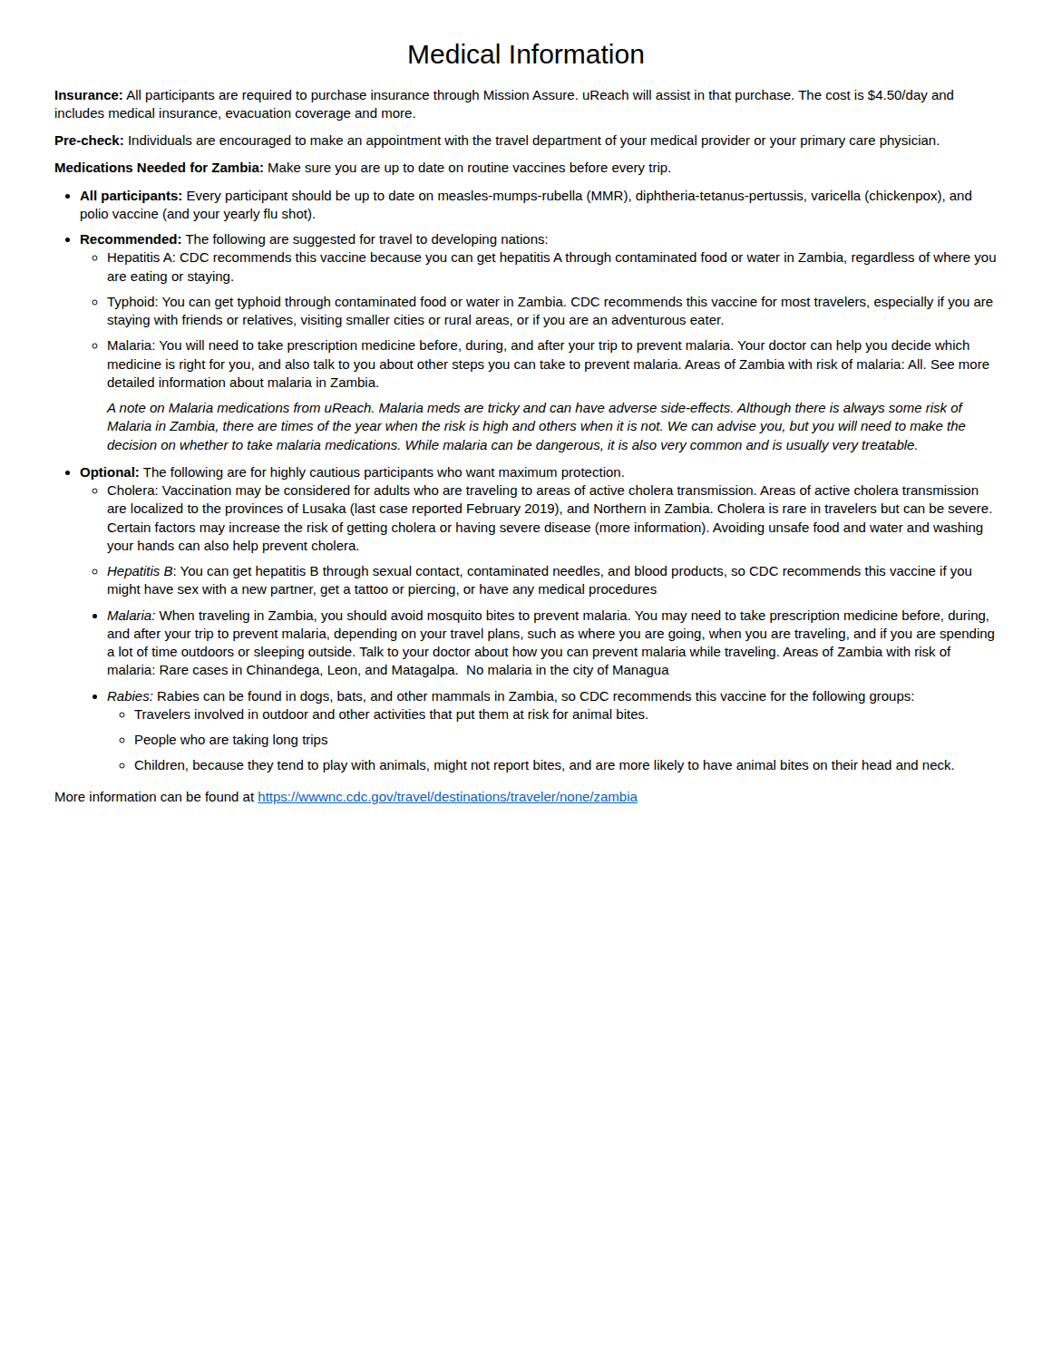Medical Information
Insurance: All participants are required to purchase insurance through Mission Assure. uReach will assist in that purchase. The cost is $4.50/day and includes medical insurance, evacuation coverage and more.
Pre-check: Individuals are encouraged to make an appointment with the travel department of your medical provider or your primary care physician.
Medications Needed for Zambia: Make sure you are up to date on routine vaccines before every trip.
All participants: Every participant should be up to date on measles-mumps-rubella (MMR), diphtheria-tetanus-pertussis, varicella (chickenpox), and polio vaccine (and your yearly flu shot).
Recommended: The following are suggested for travel to developing nations:
Hepatitis A: CDC recommends this vaccine because you can get hepatitis A through contaminated food or water in Zambia, regardless of where you are eating or staying.
Typhoid: You can get typhoid through contaminated food or water in Zambia. CDC recommends this vaccine for most travelers, especially if you are staying with friends or relatives, visiting smaller cities or rural areas, or if you are an adventurous eater.
Malaria: You will need to take prescription medicine before, during, and after your trip to prevent malaria. Your doctor can help you decide which medicine is right for you, and also talk to you about other steps you can take to prevent malaria. Areas of Zambia with risk of malaria: All. See more detailed information about malaria in Zambia.
A note on Malaria medications from uReach. Malaria meds are tricky and can have adverse side-effects. Although there is always some risk of Malaria in Zambia, there are times of the year when the risk is high and others when it is not. We can advise you, but you will need to make the decision on whether to take malaria medications. While malaria can be dangerous, it is also very common and is usually very treatable.
Optional: The following are for highly cautious participants who want maximum protection.
Cholera: Vaccination may be considered for adults who are traveling to areas of active cholera transmission. Areas of active cholera transmission are localized to the provinces of Lusaka (last case reported February 2019), and Northern in Zambia. Cholera is rare in travelers but can be severe. Certain factors may increase the risk of getting cholera or having severe disease (more information). Avoiding unsafe food and water and washing your hands can also help prevent cholera.
Hepatitis B: You can get hepatitis B through sexual contact, contaminated needles, and blood products, so CDC recommends this vaccine if you might have sex with a new partner, get a tattoo or piercing, or have any medical procedures
Malaria: When traveling in Zambia, you should avoid mosquito bites to prevent malaria. You may need to take prescription medicine before, during, and after your trip to prevent malaria, depending on your travel plans, such as where you are going, when you are traveling, and if you are spending a lot of time outdoors or sleeping outside. Talk to your doctor about how you can prevent malaria while traveling. Areas of Zambia with risk of malaria: Rare cases in Chinandega, Leon, and Matagalpa. No malaria in the city of Managua
Rabies: Rabies can be found in dogs, bats, and other mammals in Zambia, so CDC recommends this vaccine for the following groups:
Travelers involved in outdoor and other activities that put them at risk for animal bites.
People who are taking long trips
Children, because they tend to play with animals, might not report bites, and are more likely to have animal bites on their head and neck.
More information can be found at https://wwwnc.cdc.gov/travel/destinations/traveler/none/zambia